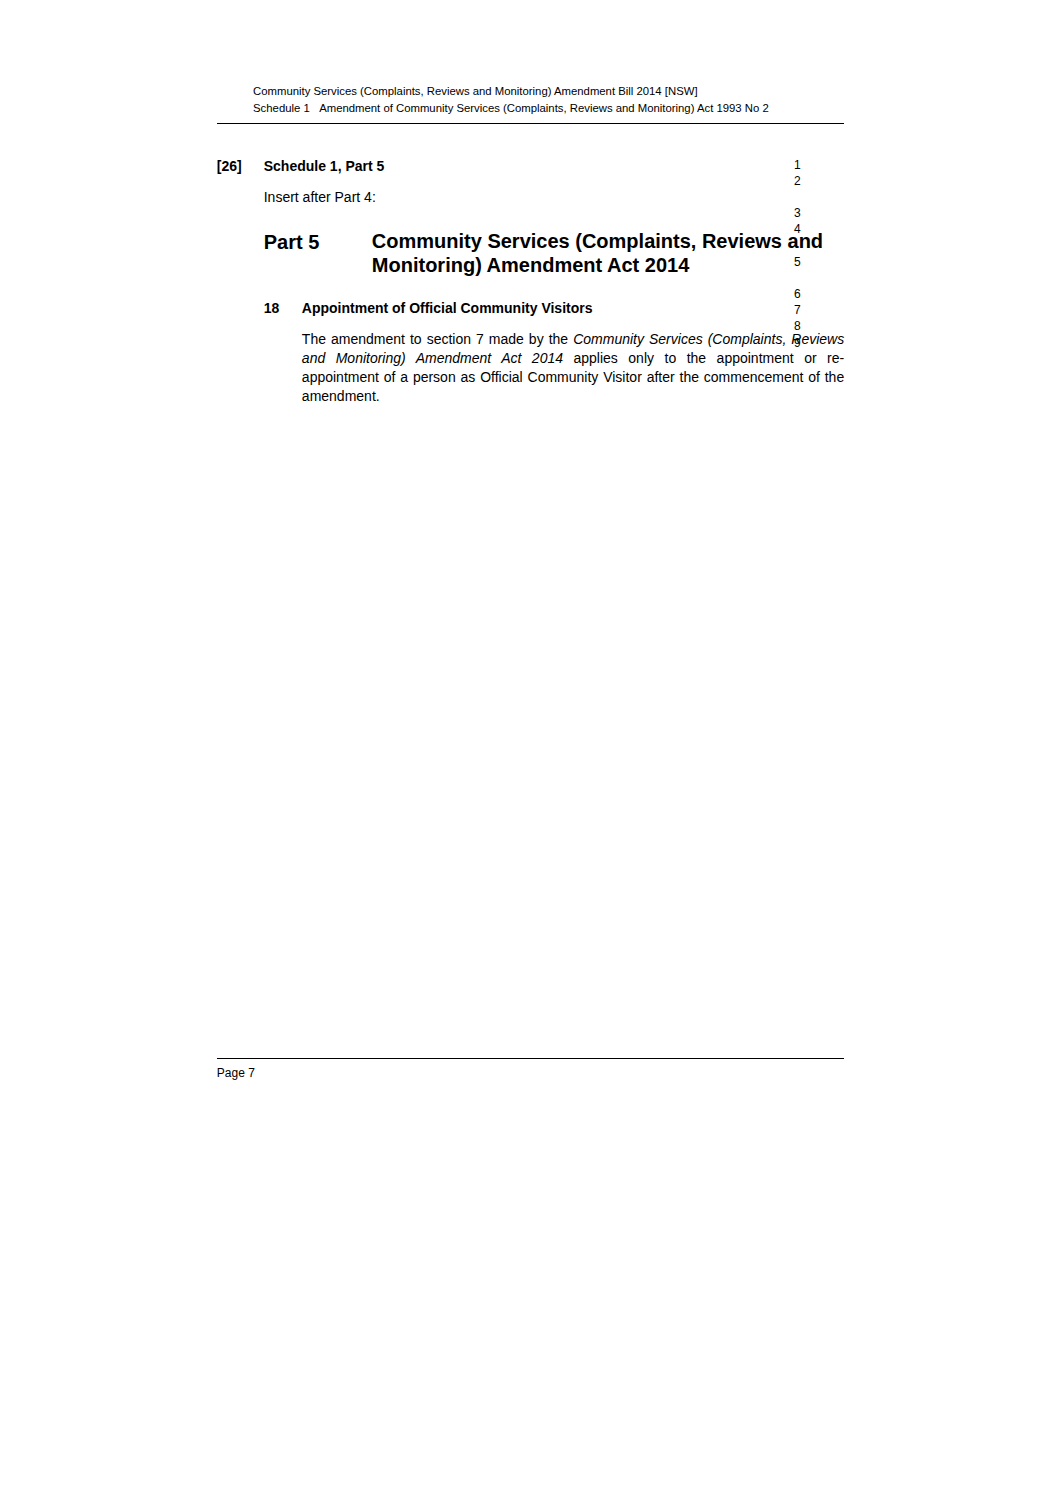Community Services (Complaints, Reviews and Monitoring) Amendment Bill 2014 [NSW] Schedule 1 Amendment of Community Services (Complaints, Reviews and Monitoring) Act 1993 No 2
1 2 3 4 5 6 7 8 9
[26]
Schedule 1, Part 5
Insert after Part 4:
Part 5
Community Services (Complaints, Reviews and Monitoring) Amendment Act 2014
18
Appointment of Official Community Visitors
The amendment to section 7 made by the Community Services (Complaints, Reviews and Monitoring) Amendment Act 2014 applies only to the appointment or re-appointment of a person as Official Community Visitor after the commencement of the amendment.
Page 7